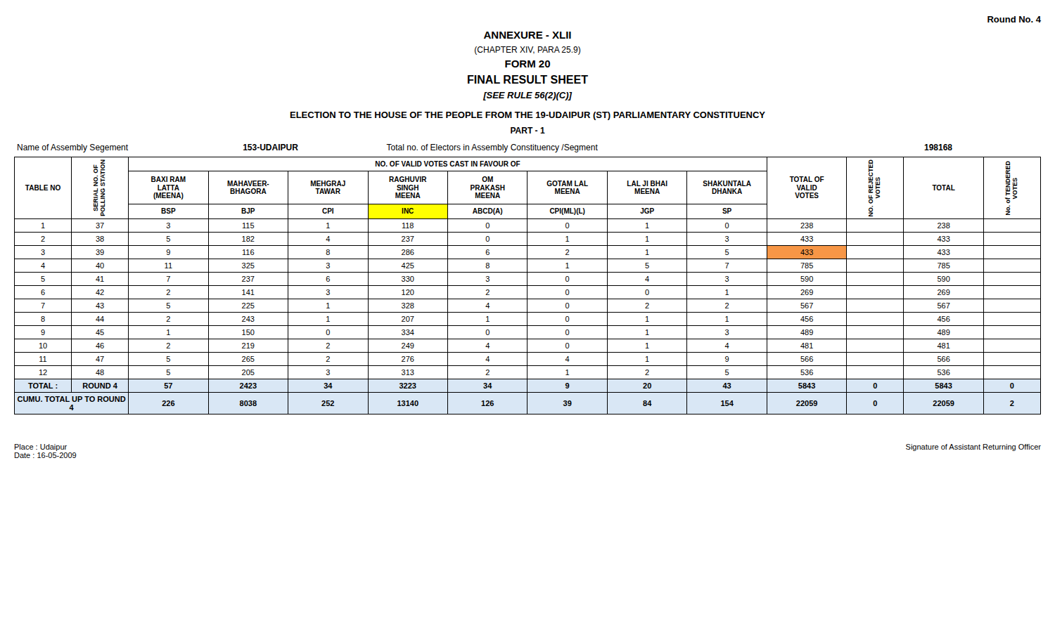Round No. 4
ANNEXURE - XLII
(CHAPTER XIV, PARA 25.9)
FORM 20
FINAL RESULT SHEET
[SEE RULE 56(2)(C)]
ELECTION TO THE HOUSE OF THE PEOPLE FROM THE 19-UDAIPUR (ST) PARLIAMENTARY CONSTITUENCY
PART - 1
| Name of Assembly Segement | 153-UDAIPUR | Total no. of Electors in Assembly Constituency /Segment | 198168 |
| TABLE NO | SERIAL NO. OF POLLING STATION | NO. OF VALID VOTES CAST IN FAVOUR OF | TOTAL OF VALID VOTES | NO. OF REJECTED VOTES | TOTAL | No. of TENDERED VOTES |
| --- | --- | --- | --- | --- | --- | --- |
| BAXI RAM LATTA (MEENA) | MAHAVEER- BHAGORA | MEHGRAJ TAWAR | RAGHUVIR SINGH MEENA | OM PRAKASH MEENA | GOTAM LAL MEENA | LAL JI BHAI MEENA | SHAKUNTALA DHANKA |
| BSP | BJP | CPI | INC | ABCD(A) | CPI(ML)(L) | JGP | SP |
| 1 | 37 | 3 | 115 | 1 | 118 | 0 | 0 | 1 | 0 | 238 | | 238 | |
| 2 | 38 | 5 | 182 | 4 | 237 | 0 | 1 | 1 | 3 | 433 | | 433 | |
| 3 | 39 | 9 | 116 | 8 | 286 | 6 | 2 | 1 | 5 | 433 | | 433 | |
| 4 | 40 | 11 | 325 | 3 | 425 | 8 | 1 | 5 | 7 | 785 | | 785 | |
| 5 | 41 | 7 | 237 | 6 | 330 | 3 | 0 | 4 | 3 | 590 | | 590 | |
| 6 | 42 | 2 | 141 | 3 | 120 | 2 | 0 | 0 | 1 | 269 | | 269 | |
| 7 | 43 | 5 | 225 | 1 | 328 | 4 | 0 | 2 | 2 | 567 | | 567 | |
| 8 | 44 | 2 | 243 | 1 | 207 | 1 | 0 | 1 | 1 | 456 | | 456 | |
| 9 | 45 | 1 | 150 | 0 | 334 | 0 | 0 | 1 | 3 | 489 | | 489 | |
| 10 | 46 | 2 | 219 | 2 | 249 | 4 | 0 | 1 | 4 | 481 | | 481 | |
| 11 | 47 | 5 | 265 | 2 | 276 | 4 | 4 | 1 | 9 | 566 | | 566 | |
| 12 | 48 | 5 | 205 | 3 | 313 | 2 | 1 | 2 | 5 | 536 | | 536 | |
| TOTAL : | ROUND 4 | 57 | 2423 | 34 | 3223 | 34 | 9 | 20 | 43 | 5843 | 0 | 5843 | 0 |
| CUMU. TOTAL UP TO ROUND 4 | 226 | 8038 | 252 | 13140 | 126 | 39 | 84 | 154 | 22059 | 0 | 22059 | 2 |
Place : Udaipur
Date : 16-05-2009
Signature of Assistant Returning Officer